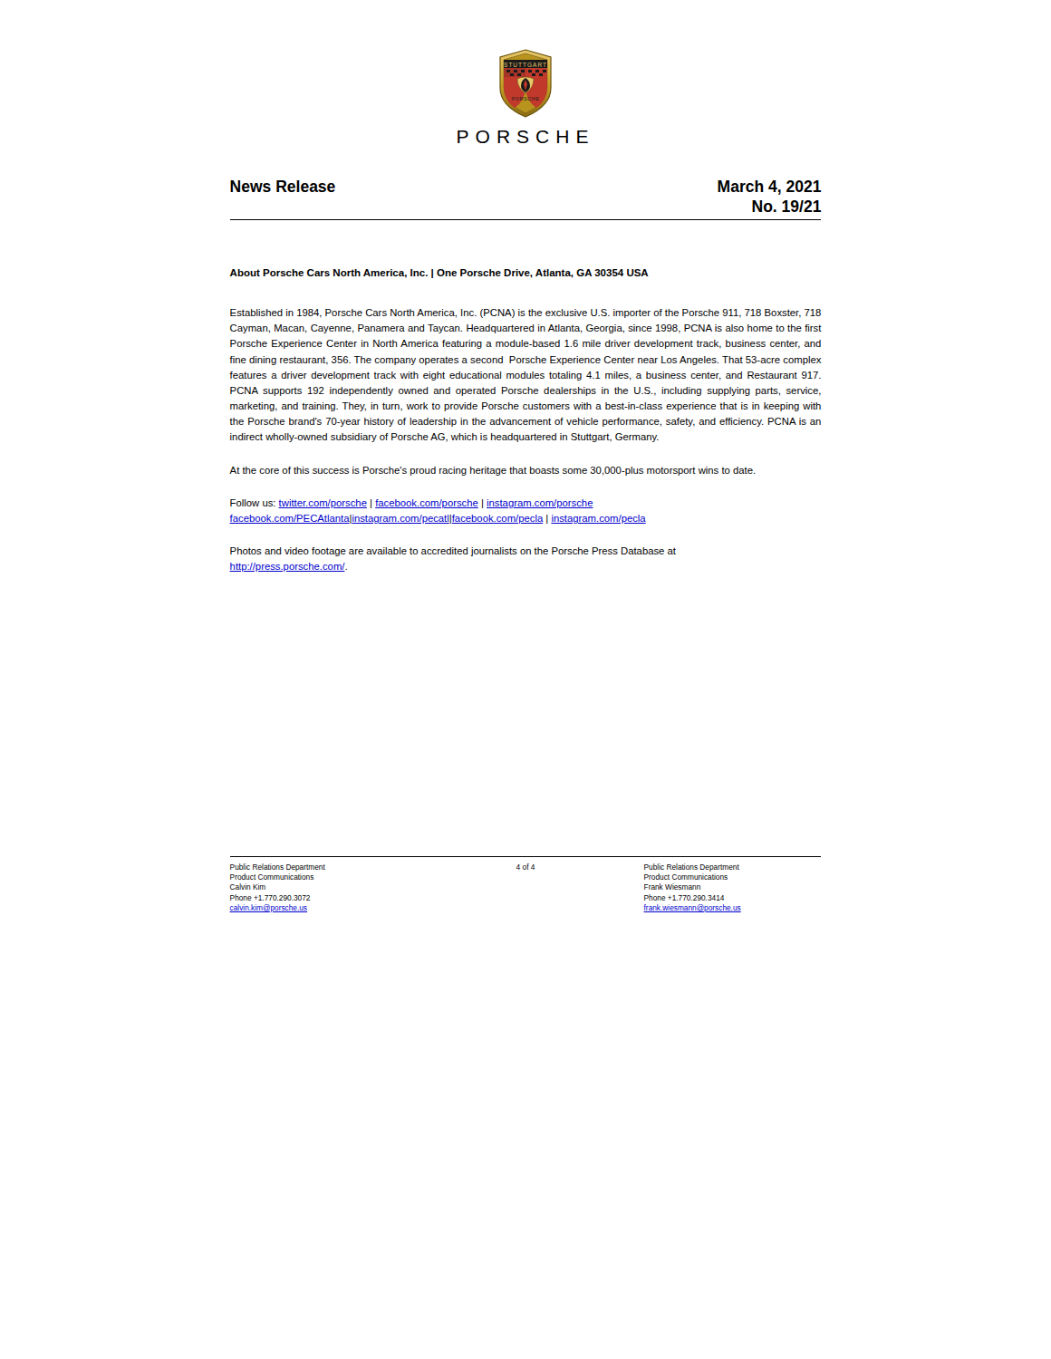STUTTGART PORSCHE
PORSCHE
News Release
March 4, 2021
No. 19/21
About Porsche Cars North America, Inc. | One Porsche Drive, Atlanta, GA 30354 USA
Established in 1984, Porsche Cars North America, Inc. (PCNA) is the exclusive U.S. importer of the Porsche 911, 718 Boxster, 718 Cayman, Macan, Cayenne, Panamera and Taycan. Headquartered in Atlanta, Georgia, since 1998, PCNA is also home to the first Porsche Experience Center in North America featuring a module-based 1.6 mile driver development track, business center, and fine dining restaurant, 356. The company operates a second Porsche Experience Center near Los Angeles. That 53-acre complex features a driver development track with eight educational modules totaling 4.1 miles, a business center, and Restaurant 917. PCNA supports 192 independently owned and operated Porsche dealerships in the U.S., including supplying parts, service, marketing, and training. They, in turn, work to provide Porsche customers with a best-in-class experience that is in keeping with the Porsche brand's 70-year history of leadership in the advancement of vehicle performance, safety, and efficiency. PCNA is an indirect wholly-owned subsidiary of Porsche AG, which is headquartered in Stuttgart, Germany.
At the core of this success is Porsche's proud racing heritage that boasts some 30,000-plus motorsport wins to date.
Follow us: twitter.com/porsche | facebook.com/porsche | instagram.com/porsche
facebook.com/PECAtlanta|instagram.com/pecatl|facebook.com/pecla | instagram.com/pecla
Photos and video footage are available to accredited journalists on the Porsche Press Database at
http://press.porsche.com/.
Public Relations Department
Product Communications
Calvin Kim
Phone +1.770.290.3072
calvin.kim@porsche.us
4 of 4
Public Relations Department
Product Communications
Frank Wiesmann
Phone +1.770.290.3414
frank.wiesmann@porsche.us